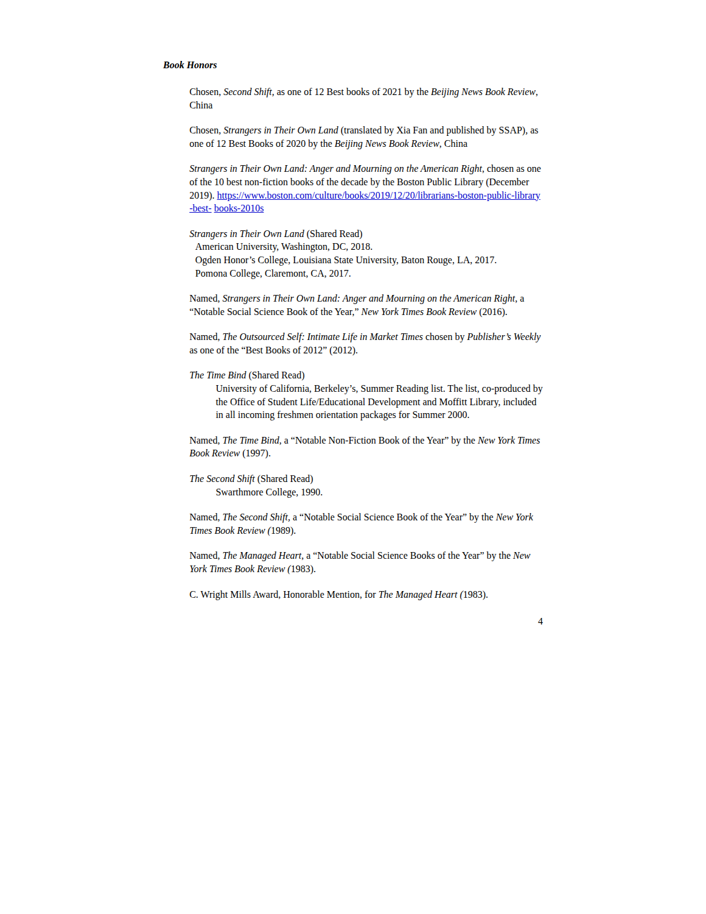Book Honors
Chosen, Second Shift, as one of 12 Best books of 2021 by the Beijing News Book Review, China
Chosen, Strangers in Their Own Land (translated by Xia Fan and published by SSAP), as one of 12 Best Books of 2020 by the Beijing News Book Review, China
Strangers in Their Own Land: Anger and Mourning on the American Right, chosen as one of the 10 best non-fiction books of the decade by the Boston Public Library (December 2019). https://www.boston.com/culture/books/2019/12/20/librarians-boston-public-library-best- books-2010s
Strangers in Their Own Land (Shared Read)
American University, Washington, DC, 2018.
Ogden Honor’s College, Louisiana State University, Baton Rouge, LA, 2017.
Pomona College, Claremont, CA, 2017.
Named, Strangers in Their Own Land: Anger and Mourning on the American Right, a “Notable Social Science Book of the Year,” New York Times Book Review (2016).
Named, The Outsourced Self: Intimate Life in Market Times chosen by Publisher’s Weekly as one of the “Best Books of 2012” (2012).
The Time Bind (Shared Read) University of California, Berkeley’s, Summer Reading list. The list, co-produced by the Office of Student Life/Educational Development and Moffitt Library, included in all incoming freshmen orientation packages for Summer 2000.
Named, The Time Bind, a “Notable Non-Fiction Book of the Year” by the New York Times Book Review (1997).
The Second Shift (Shared Read) Swarthmore College, 1990.
Named, The Second Shift, a “Notable Social Science Book of the Year” by the New York Times Book Review (1989).
Named, The Managed Heart, a “Notable Social Science Books of the Year” by the New York Times Book Review (1983).
C. Wright Mills Award, Honorable Mention, for The Managed Heart (1983).
4